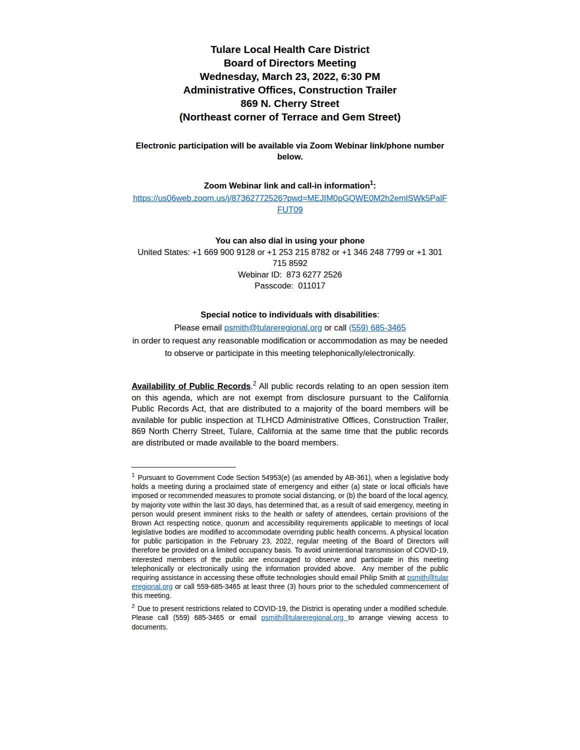Tulare Local Health Care District
Board of Directors Meeting
Wednesday, March 23, 2022, 6:30 PM
Administrative Offices, Construction Trailer
869 N. Cherry Street
(Northeast corner of Terrace and Gem Street)
Electronic participation will be available via Zoom Webinar link/phone number below.
Zoom Webinar link and call-in information1:
https://us06web.zoom.us/j/87362772526?pwd=MEJIM0pGQWE0M2h2emlSWk5PalFFUT09
You can also dial in using your phone United States: +1 669 900 9128 or +1 253 215 8782 or +1 346 248 7799 or +1 301 715 8592
Webinar ID: 873 6277 2526
Passcode: 011017
Special notice to individuals with disabilities:
Please email psmith@tulareregional.org or call (559) 685-3465
in order to request any reasonable modification or accommodation as may be needed
to observe or participate in this meeting telephonically/electronically.
Availability of Public Records.2 All public records relating to an open session item on this agenda, which are not exempt from disclosure pursuant to the California Public Records Act, that are distributed to a majority of the board members will be available for public inspection at TLHCD Administrative Offices, Construction Trailer, 869 North Cherry Street, Tulare, California at the same time that the public records are distributed or made available to the board members.
1 Pursuant to Government Code Section 54953(e) (as amended by AB-361), when a legislative body holds a meeting during a proclaimed state of emergency and either (a) state or local officials have imposed or recommended measures to promote social distancing, or (b) the board of the local agency, by majority vote within the last 30 days, has determined that, as a result of said emergency, meeting in person would present imminent risks to the health or safety of attendees, certain provisions of the Brown Act respecting notice, quorum and accessibility requirements applicable to meetings of local legislative bodies are modified to accommodate overriding public health concerns. A physical location for public participation in the February 23, 2022, regular meeting of the Board of Directors will therefore be provided on a limited occupancy basis. To avoid unintentional transmission of COVID-19, interested members of the public are encouraged to observe and participate in this meeting telephonically or electronically using the information provided above. Any member of the public requiring assistance in accessing these offsite technologies should email Philip Smith at psmith@tulareregional.org or call 559-685-3465 at least three (3) hours prior to the scheduled commencement of this meeting.
2 Due to present restrictions related to COVID-19, the District is operating under a modified schedule. Please call (559) 685-3465 or email psmith@tulareregional.org to arrange viewing access to documents.